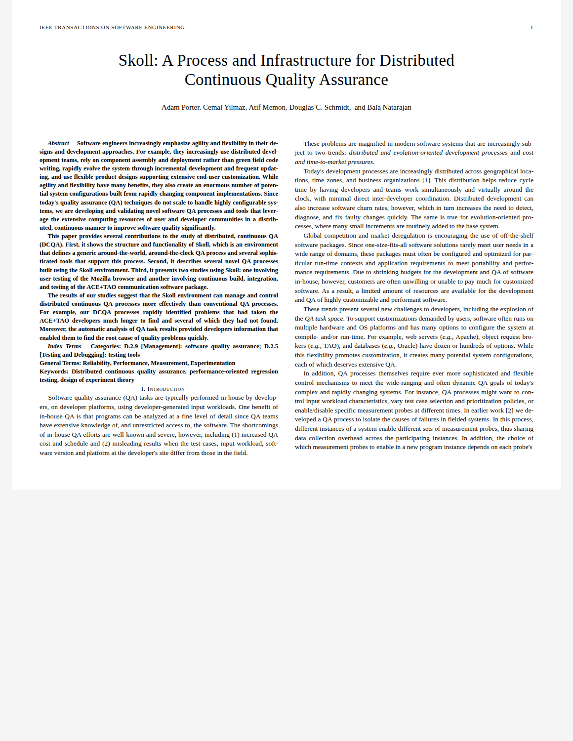IEEE Transactions on Software Engineering 1
Skoll: A Process and Infrastructure for Distributed
Continuous Quality Assurance
Adam Porter, Cemal Yilmaz, Atif Memon, Douglas C. Schmidt, and Bala Natarajan
Abstract— Software engineers increasingly emphasize agility and flexibility in their designs and development approaches. For example, they increasingly use distributed development teams, rely on component assembly and deployment rather than green field code writing, rapidly evolve the system through incremental development and frequent updating, and use flexible product designs supporting extensive end-user customization. While agility and flexibility have many benefits, they also create an enormous number of potential system configurations built from rapidly changing component implementations. Since today's quality assurance (QA) techniques do not scale to handle highly configurable systems, we are developing and validating novel software QA processes and tools that leverage the extensive computing resources of user and developer communities in a distributed, continuous manner to improve software quality significantly.
This paper provides several contributions to the study of distributed, continuous QA (DCQA). First, it shows the structure and functionality of Skoll, which is an environment that defines a generic around-the-world, around-the-clock QA process and several sophisticated tools that support this process. Second, it describes several novel QA processes built using the Skoll environment. Third, it presents two studies using Skoll: one involving user testing of the Mozilla browser and another involving continuous build, integration, and testing of the ACE+TAO communication software package.
The results of our studies suggest that the Skoll environment can manage and control distributed continuous QA processes more effectively than conventional QA processes. For example, our DCQA processes rapidly identified problems that had taken the ACE+TAO developers much longer to find and several of which they had not found. Moreover, the automatic analysis of QA task results provided developers information that enabled them to find the root cause of quality problems quickly.
Index Terms— Categories: D.2.9 [Management]: software quality assurance; D.2.5 [Testing and Debugging]: testing tools
General Terms: Reliability, Performance, Measurement, Experimentation
Keywords: Distributed continuous quality assurance, performance-oriented regression testing, design of experiment theory
I. Introduction
Software quality assurance (QA) tasks are typically performed in-house by developers, on developer platforms, using developer-generated input workloads. One benefit of in-house QA is that programs can be analyzed at a fine level of detail since QA teams have extensive knowledge of, and unrestricted access to, the software. The shortcomings of in-house QA efforts are well-known and severe, however, including (1) increased QA cost and schedule and (2) misleading results when the test cases, input workload, software version and platform at the developer's site differ from those in the field.
These problems are magnified in modern software systems that are increasingly subject to two trends: distributed and evolution-oriented development processes and cost and time-to-market pressures.
Today's development processes are increasingly distributed across geographical locations, time zones, and business organizations [1]. This distribution helps reduce cycle time by having developers and teams work simultaneously and virtually around the clock, with minimal direct inter-developer coordination. Distributed development can also increase software churn rates, however, which in turn increases the need to detect, diagnose, and fix faulty changes quickly. The same is true for evolution-oriented processes, where many small increments are routinely added to the base system.
Global competition and market deregulation is encouraging the use of off-the-shelf software packages. Since one-size-fits-all software solutions rarely meet user needs in a wide range of domains, these packages must often be configured and optimized for particular run-time contexts and application requirements to meet portability and performance requirements. Due to shrinking budgets for the development and QA of software in-house, however, customers are often unwilling or unable to pay much for customized software. As a result, a limited amount of resources are available for the development and QA of highly customizable and performant software.
These trends present several new challenges to developers, including the explosion of the QA task space. To support customizations demanded by users, software often runs on multiple hardware and OS platforms and has many options to configure the system at compile- and/or run-time. For example, web servers (e.g., Apache), object request brokers (e.g., TAO), and databases (e.g., Oracle) have dozen or hundreds of options. While this flexibility promotes customization, it creates many potential system configurations, each of which deserves extensive QA.
In addition, QA processes themselves require ever more sophisticated and flexible control mechanisms to meet the wide-ranging and often dynamic QA goals of today's complex and rapidly changing systems. For instance, QA processes might want to control input workload characteristics, vary test case selection and prioritization policies, or enable/disable specific measurement probes at different times. In earlier work [2] we developed a QA process to isolate the causes of failures in fielded systems. In this process, different instances of a system enable different sets of measurement probes, thus sharing data collection overhead across the participating instances. In addition, the choice of which measurement probes to enable in a new program instance depends on each probe's